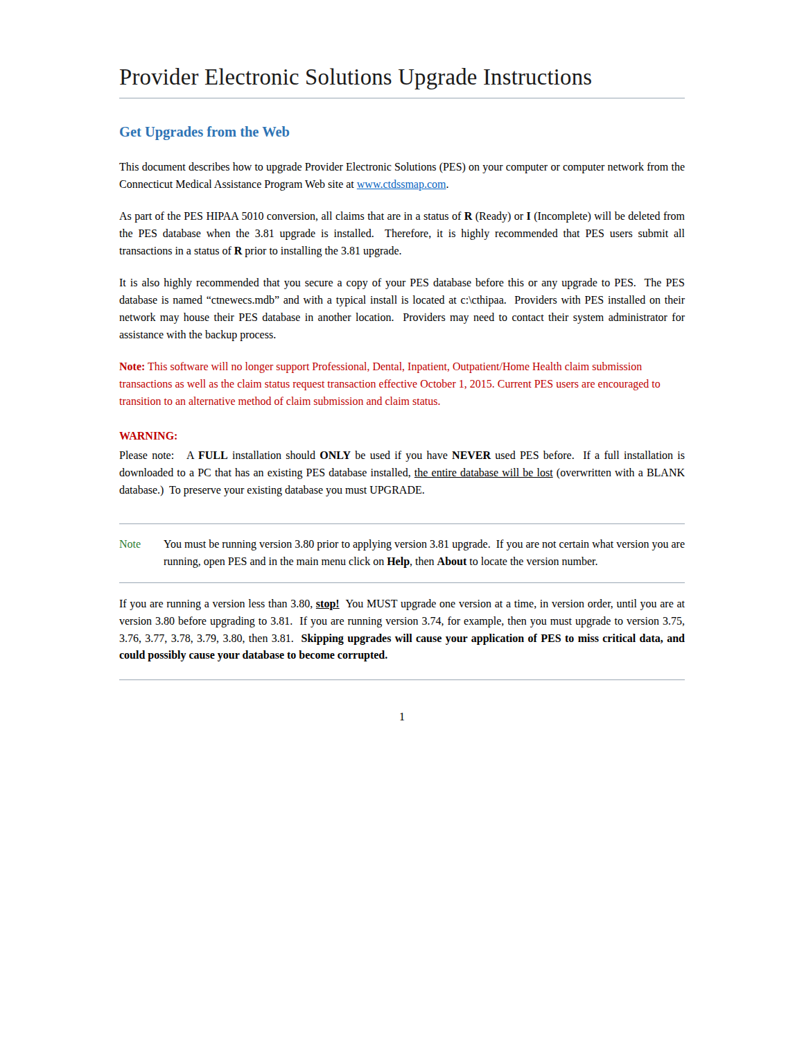Provider Electronic Solutions Upgrade Instructions
Get Upgrades from the Web
This document describes how to upgrade Provider Electronic Solutions (PES) on your computer or computer network from the Connecticut Medical Assistance Program Web site at www.ctdssmap.com.
As part of the PES HIPAA 5010 conversion, all claims that are in a status of R (Ready) or I (Incomplete) will be deleted from the PES database when the 3.81 upgrade is installed. Therefore, it is highly recommended that PES users submit all transactions in a status of R prior to installing the 3.81 upgrade.
It is also highly recommended that you secure a copy of your PES database before this or any upgrade to PES. The PES database is named “ctnewecs.mdb” and with a typical install is located at c:\cthipaa. Providers with PES installed on their network may house their PES database in another location. Providers may need to contact their system administrator for assistance with the backup process.
Note: This software will no longer support Professional, Dental, Inpatient, Outpatient/Home Health claim submission transactions as well as the claim status request transaction effective October 1, 2015. Current PES users are encouraged to transition to an alternative method of claim submission and claim status.
WARNING:
Please note: A FULL installation should ONLY be used if you have NEVER used PES before. If a full installation is downloaded to a PC that has an existing PES database installed, the entire database will be lost (overwritten with a BLANK database.) To preserve your existing database you must UPGRADE.
Note
You must be running version 3.80 prior to applying version 3.81 upgrade. If you are not certain what version you are running, open PES and in the main menu click on Help, then About to locate the version number.
If you are running a version less than 3.80, stop! You MUST upgrade one version at a time, in version order, until you are at version 3.80 before upgrading to 3.81. If you are running version 3.74, for example, then you must upgrade to version 3.75, 3.76, 3.77, 3.78, 3.79, 3.80, then 3.81. Skipping upgrades will cause your application of PES to miss critical data, and could possibly cause your database to become corrupted.
1